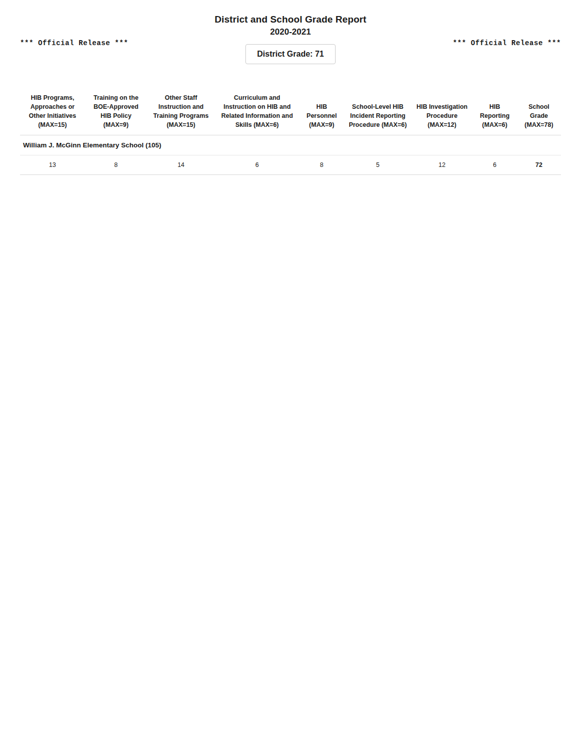District and School Grade Report
2020-2021
*** Official Release *** *** Official Release ***
District Grade: 71
| HIB Programs, Approaches or Other Initiatives (MAX=15) | Training on the BOE-Approved HIB Policy (MAX=9) | Other Staff Instruction and Training Programs (MAX=15) | Curriculum and Instruction on HIB and Related Information and Skills (MAX=6) | HIB Personnel (MAX=9) | School-Level HIB Incident Reporting Procedure (MAX=6) | HIB Investigation Procedure (MAX=12) | HIB Reporting (MAX=6) | School Grade (MAX=78) |
| --- | --- | --- | --- | --- | --- | --- | --- | --- |
| William J. McGinn Elementary School (105) |
| 13 | 8 | 14 | 6 | 8 | 5 | 12 | 6 | 72 |